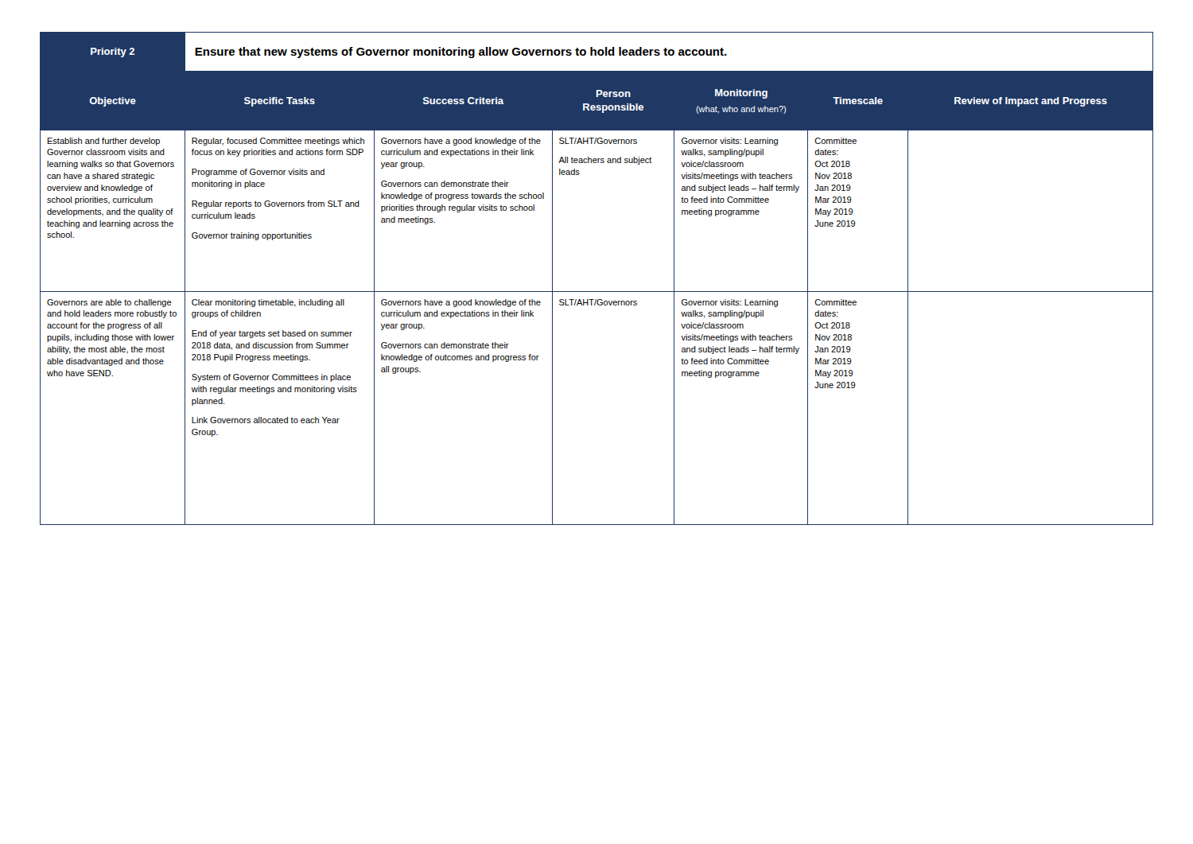| Priority 2 | Ensure that new systems of Governor monitoring allow Governors to hold leaders to account. |
| Objective | Specific Tasks | Success Criteria | Person Responsible | Monitoring (what, who and when?) | Timescale | Review of Impact and Progress |
| Establish and further develop Governor classroom visits and learning walks so that Governors can have a shared strategic overview and knowledge of school priorities, curriculum developments, and the quality of teaching and learning across the school. | Regular, focused Committee meetings which focus on key priorities and actions form SDP Programme of Governor visits and monitoring in place Regular reports to Governors from SLT and curriculum leads Governor training opportunities | Governors have a good knowledge of the curriculum and expectations in their link year group. Governors can demonstrate their knowledge of progress towards the school priorities through regular visits to school and meetings. | SLT/AHT/Governors All teachers and subject leads | Governor visits: Learning walks, sampling/pupil voice/classroom visits/meetings with teachers and subject leads – half termly to feed into Committee meeting programme | Committee dates: Oct 2018 Nov 2018 Jan 2019 Mar 2019 May 2019 June 2019 | |
| Governors are able to challenge and hold leaders more robustly to account for the progress of all pupils, including those with lower ability, the most able, the most able disadvantaged and those who have SEND. | Clear monitoring timetable, including all groups of children End of year targets set based on summer 2018 data, and discussion from Summer 2018 Pupil Progress meetings. System of Governor Committees in place with regular meetings and monitoring visits planned. Link Governors allocated to each Year Group. | Governors have a good knowledge of the curriculum and expectations in their link year group. Governors can demonstrate their knowledge of outcomes and progress for all groups. | SLT/AHT/Governors | Governor visits: Learning walks, sampling/pupil voice/classroom visits/meetings with teachers and subject leads – half termly to feed into Committee meeting programme | Committee dates: Oct 2018 Nov 2018 Jan 2019 Mar 2019 May 2019 June 2019 | |